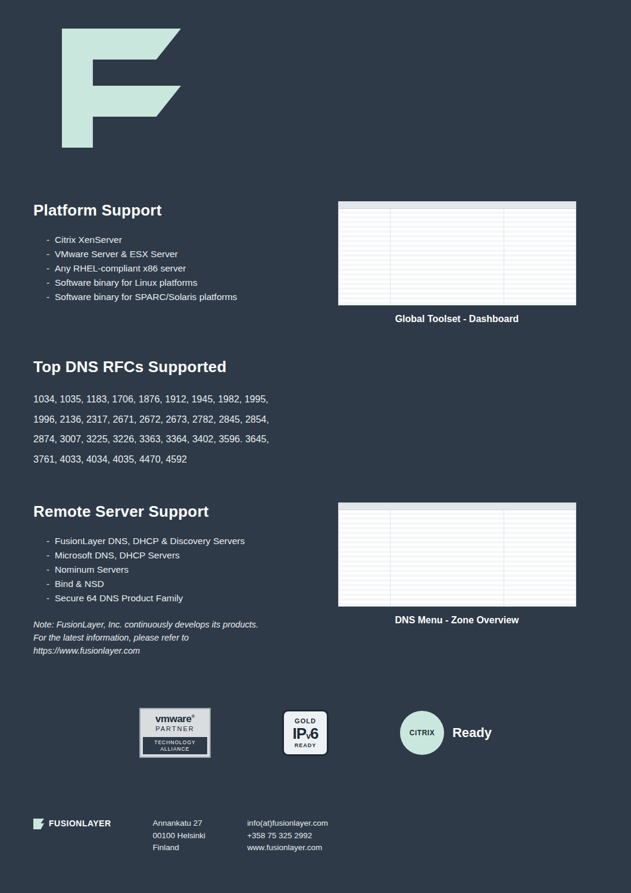Platform Support
Citrix XenServer
VMware Server & ESX Server
Any RHEL-compliant x86 server
Software binary for Linux platforms
Software binary for SPARC/Solaris platforms
Global Toolset - Dashboard
Top DNS RFCs Supported
1034, 1035, 1183, 1706, 1876, 1912, 1945, 1982, 1995, 1996, 2136, 2317, 2671, 2672, 2673, 2782, 2845, 2854, 2874, 3007, 3225, 3226, 3363, 3364, 3402, 3596. 3645, 3761, 4033, 4034, 4035, 4470, 4592
Remote Server Support
FusionLayer DNS, DHCP & Discovery Servers
Microsoft DNS, DHCP Servers
Nominum Servers
Bind & NSD
Secure 64 DNS Product Family
Note: FusionLayer, Inc. continuously develops its products. For the latest information, please refer to https://www.fusionlayer.com
DNS Menu - Zone Overview
vmware®
PARTNER
TECHNOLOGY
ALLIANCE
GOLD
IPv6
READY
CiTRIX
Ready
FUSIONLAYER
Annankatu 27
00100 Helsinki
Finland info(at)fusionlayer.com
+358 75 325 2992
www.fusionlayer.com